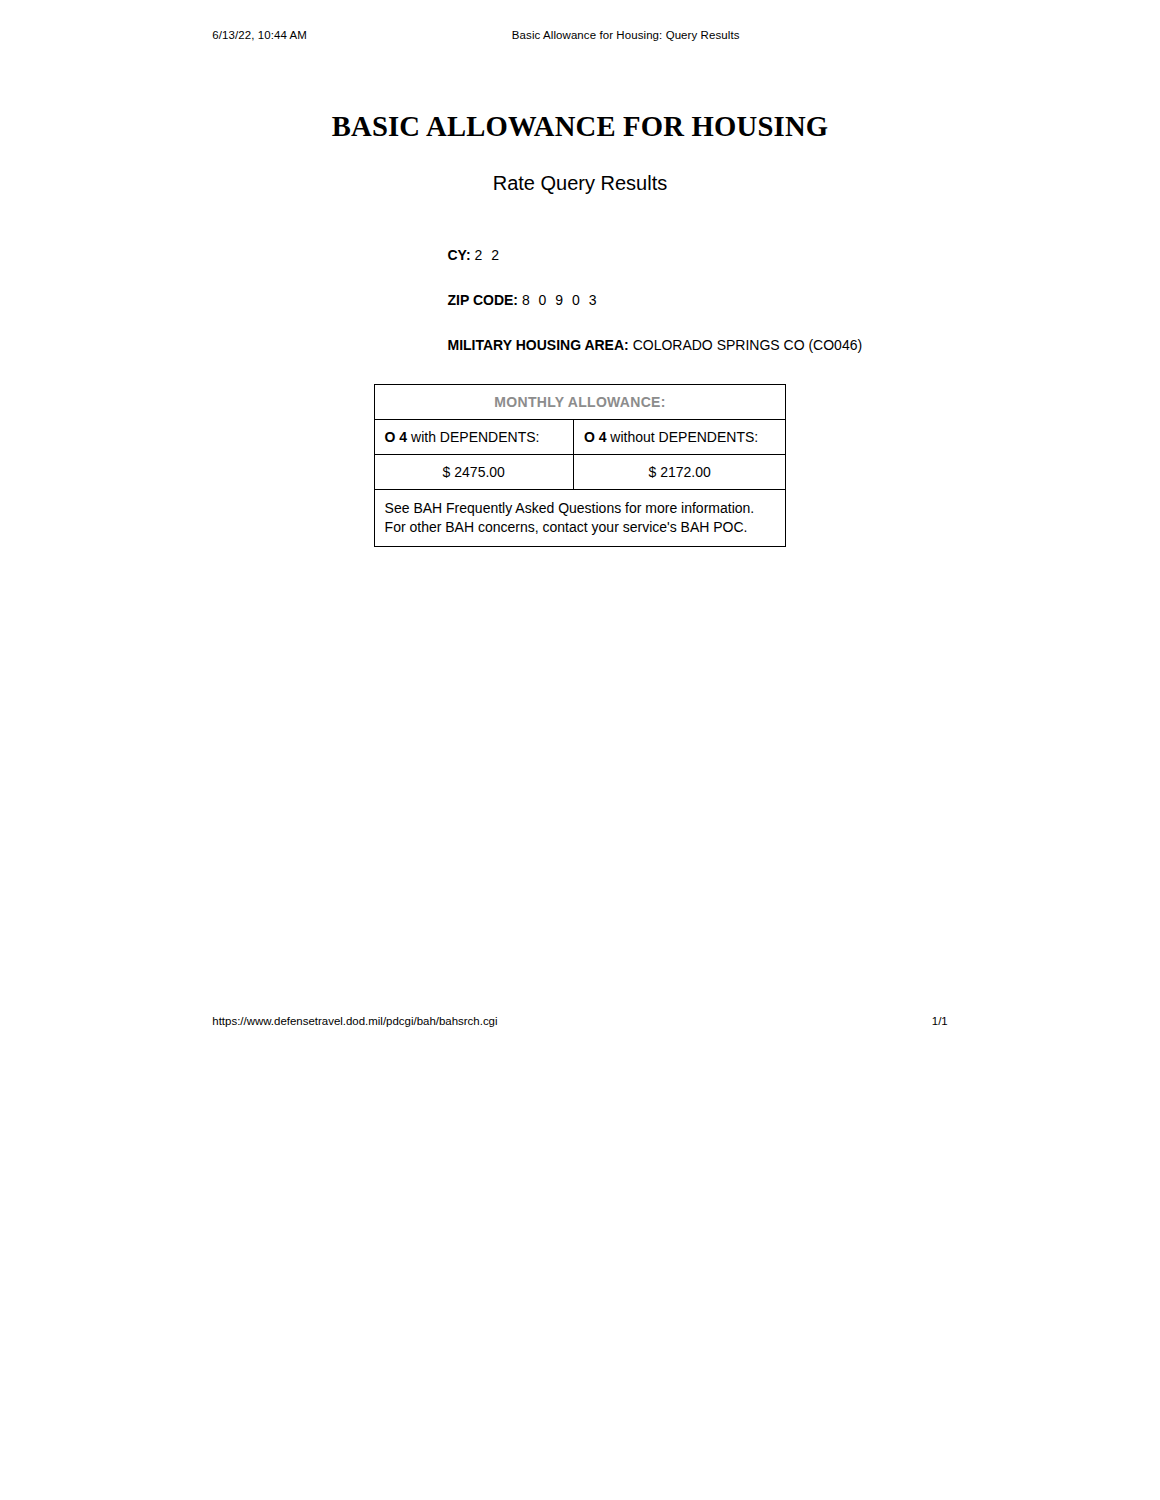6/13/22, 10:44 AM
Basic Allowance for Housing: Query Results
BASIC ALLOWANCE FOR HOUSING
Rate Query Results
CY: 2 2
ZIP CODE: 8 0 9 0 3
MILITARY HOUSING AREA: COLORADO SPRINGS CO (CO046)
| MONTHLY ALLOWANCE: |
| O 4 with DEPENDENTS: | O 4 without DEPENDENTS: |
| $ 2475.00 | $ 2172.00 |
| See BAH Frequently Asked Questions for more information. For other BAH concerns, contact your service's BAH POC. |
https://www.defensetravel.dod.mil/pdcgi/bah/bahsrch.cgi
1/1